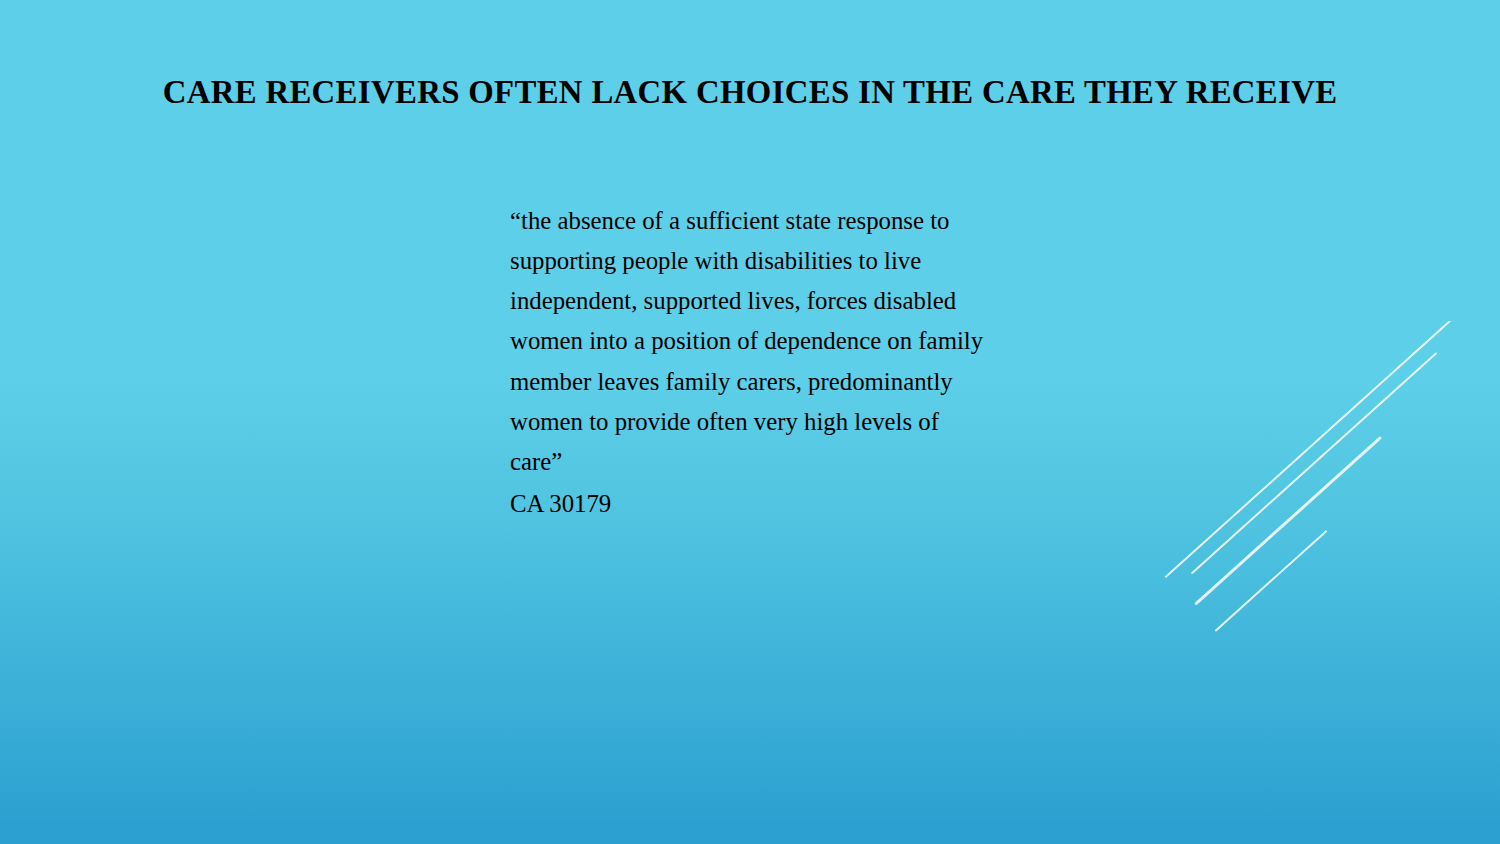CARE RECEIVERS OFTEN LACK CHOICES IN THE CARE THEY RECEIVE
“the absence of a sufficient state response to supporting people with disabilities to live independent, supported lives, forces disabled women into a position of dependence on family member leaves family carers, predominantly women to provide often very high levels of care” CA 30179